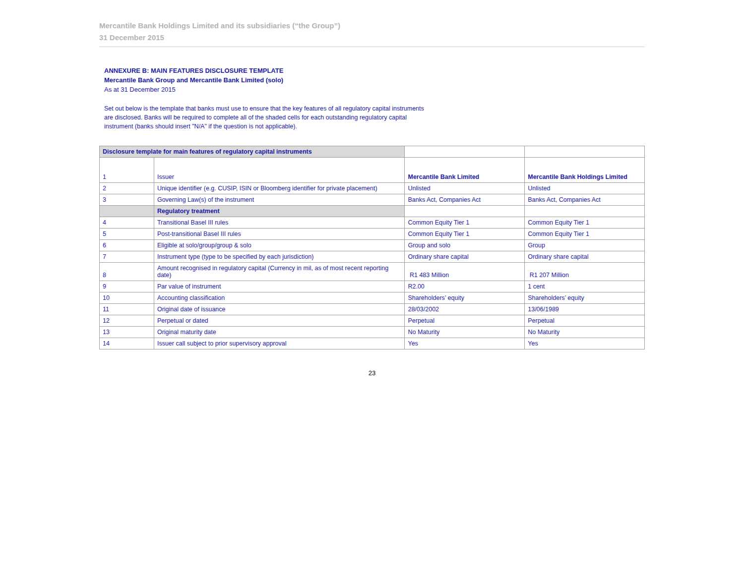Mercantile Bank Holdings Limited and its subsidiaries (“the Group”)
31 December 2015
ANNEXURE B: MAIN FEATURES DISCLOSURE TEMPLATE
Mercantile Bank Group and Mercantile Bank Limited (solo)
As at 31 December 2015
Set out below is the template that banks must use to ensure that the key features of all regulatory capital instruments are disclosed. Banks will be required to complete all of the shaded cells for each outstanding regulatory capital instrument (banks should insert "N/A" if the question is not applicable).
| Disclosure template for main features of regulatory capital instruments | | |
| 1 | Issuer | Mercantile Bank Limited | Mercantile Bank Holdings Limited |
| 2 | Unique identifier (e.g. CUSIP, ISIN or Bloomberg identifier for private placement) | Unlisted | Unlisted |
| 3 | Governing Law(s) of the instrument | Banks Act, Companies Act | Banks Act, Companies Act |
| | Regulatory treatment | | |
| 4 | Transitional Basel III rules | Common Equity Tier 1 | Common Equity Tier 1 |
| 5 | Post-transitional Basel III rules | Common Equity Tier 1 | Common Equity Tier 1 |
| 6 | Eligible at solo/group/group & solo | Group and solo | Group |
| 7 | Instrument type (type to be specified by each jurisdiction) | Ordinary share capital | Ordinary share capital |
| 8 | Amount recognised in regulatory capital (Currency in mil, as of most recent reporting date) | R1 483 Million | R1 207 Million |
| 9 | Par value of instrument | R2.00 | 1 cent |
| 10 | Accounting classification | Shareholders’ equity | Shareholders’ equity |
| 11 | Original date of issuance | 28/03/2002 | 13/06/1989 |
| 12 | Perpetual or dated | Perpetual | Perpetual |
| 13 | Original maturity date | No Maturity | No Maturity |
| 14 | Issuer call subject to prior supervisory approval | Yes | Yes |
23